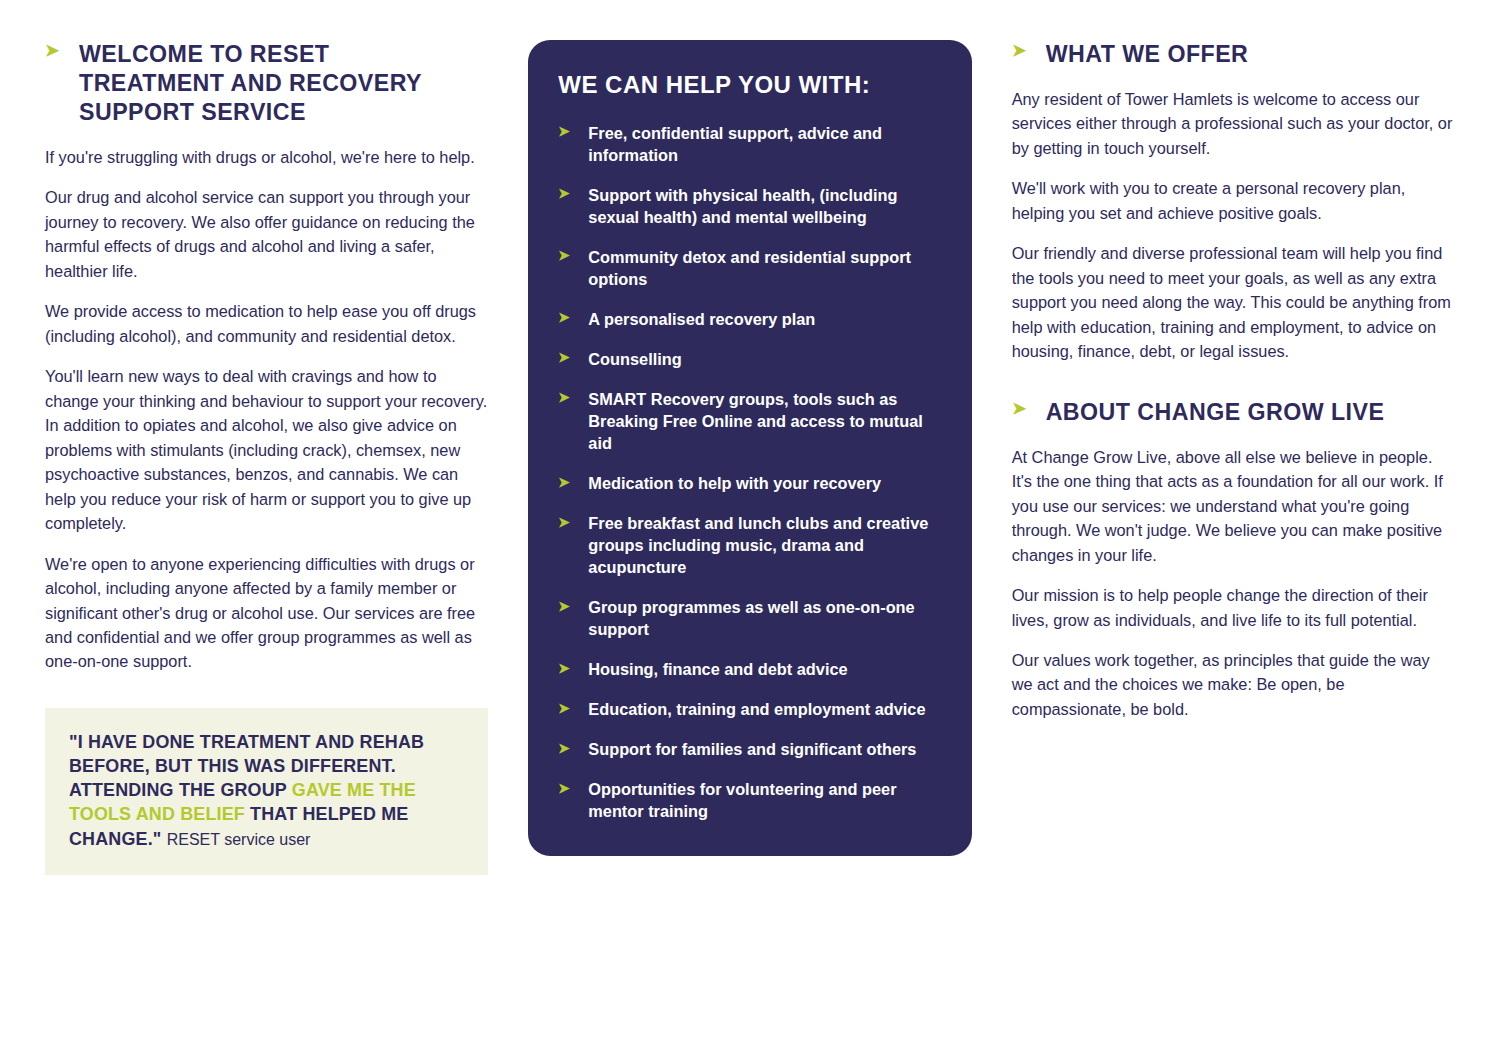Welcome to RESET
Treatment and Recovery
Support Service
If you're struggling with drugs or alcohol, we're here to help.
Our drug and alcohol service can support you through your journey to recovery. We also offer guidance on reducing the harmful effects of drugs and alcohol and living a safer, healthier life.
We provide access to medication to help ease you off drugs (including alcohol), and community and residential detox.
You'll learn new ways to deal with cravings and how to change your thinking and behaviour to support your recovery. In addition to opiates and alcohol, we also give advice on problems with stimulants (including crack), chemsex, new psychoactive substances, benzos, and cannabis. We can help you reduce your risk of harm or support you to give up completely.
We're open to anyone experiencing difficulties with drugs or alcohol, including anyone affected by a family member or significant other's drug or alcohol use. Our services are free and confidential and we offer group programmes as well as one-on-one support.
"I have done treatment and rehab before, but this was different. Attending the group gave me the tools and belief that helped me change." RESET service user
We can help you with:
Free, confidential support, advice and information
Support with physical health, (including sexual health) and mental wellbeing
Community detox and residential support options
A personalised recovery plan
Counselling
SMART Recovery groups, tools such as Breaking Free Online and access to mutual aid
Medication to help with your recovery
Free breakfast and lunch clubs and creative groups including music, drama and acupuncture
Group programmes as well as one-on-one support
Housing, finance and debt advice
Education, training and employment advice
Support for families and significant others
Opportunities for volunteering and peer mentor training
What we offer
Any resident of Tower Hamlets is welcome to access our services either through a professional such as your doctor, or by getting in touch yourself.
We'll work with you to create a personal recovery plan, helping you set and achieve positive goals.
Our friendly and diverse professional team will help you find the tools you need to meet your goals, as well as any extra support you need along the way. This could be anything from help with education, training and employment, to advice on housing, finance, debt, or legal issues.
About Change Grow Live
At Change Grow Live, above all else we believe in people. It's the one thing that acts as a foundation for all our work. If you use our services: we understand what you're going through. We won't judge. We believe you can make positive changes in your life.
Our mission is to help people change the direction of their lives, grow as individuals, and live life to its full potential.
Our values work together, as principles that guide the way we act and the choices we make: Be open, be compassionate, be bold.